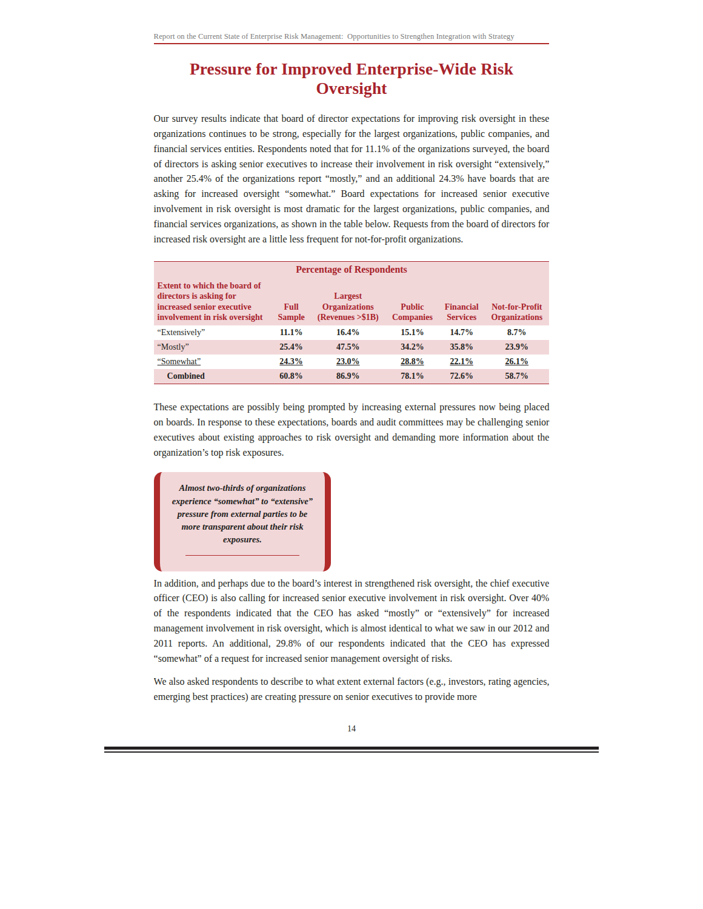Report on the Current State of Enterprise Risk Management: Opportunities to Strengthen Integration with Strategy
Pressure for Improved Enterprise-Wide Risk Oversight
Our survey results indicate that board of director expectations for improving risk oversight in these organizations continues to be strong, especially for the largest organizations, public companies, and financial services entities. Respondents noted that for 11.1% of the organizations surveyed, the board of directors is asking senior executives to increase their involvement in risk oversight “extensively,” another 25.4% of the organizations report “mostly,” and an additional 24.3% have boards that are asking for increased oversight “somewhat.” Board expectations for increased senior executive involvement in risk oversight is most dramatic for the largest organizations, public companies, and financial services organizations, as shown in the table below. Requests from the board of directors for increased risk oversight are a little less frequent for not-for-profit organizations.
| Percentage of Respondents |
| --- |
| Extent to which the board of directors is asking for increased senior executive involvement in risk oversight | Full Sample | Largest Organizations (Revenues >$1B) | Public Companies | Financial Services | Not-for-Profit Organizations |
| “Extensively” | 11.1% | 16.4% | 15.1% | 14.7% | 8.7% |
| “Mostly” | 25.4% | 47.5% | 34.2% | 35.8% | 23.9% |
| “Somewhat” | 24.3% | 23.0% | 28.8% | 22.1% | 26.1% |
| Combined | 60.8% | 86.9% | 78.1% | 72.6% | 58.7% |
These expectations are possibly being prompted by increasing external pressures now being placed on boards. In response to these expectations, boards and audit committees may be challenging senior executives about existing approaches to risk oversight and demanding more information about the organization’s top risk exposures.
Almost two-thirds of organizations experience “somewhat” to “extensive” pressure from external parties to be more transparent about their risk exposures.
In addition, and perhaps due to the board’s interest in strengthened risk oversight, the chief executive officer (CEO) is also calling for increased senior executive involvement in risk oversight. Over 40% of the respondents indicated that the CEO has asked “mostly” or “extensively” for increased management involvement in risk oversight, which is almost identical to what we saw in our 2012 and 2011 reports. An additional, 29.8% of our respondents indicated that the CEO has expressed “somewhat” of a request for increased senior management oversight of risks.
We also asked respondents to describe to what extent external factors (e.g., investors, rating agencies, emerging best practices) are creating pressure on senior executives to provide more
14